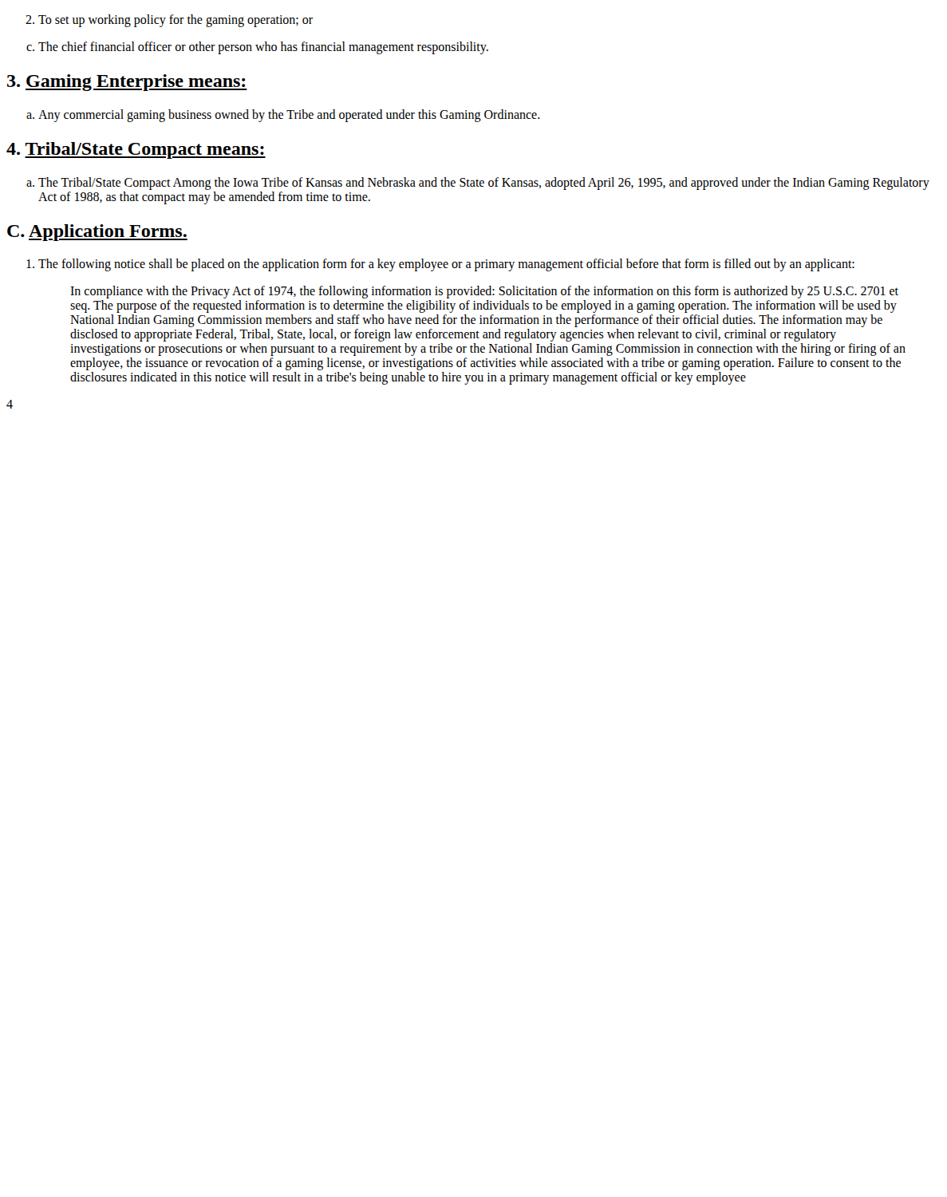To set up working policy for the gaming operation; or
The chief financial officer or other person who has financial management responsibility.
3. Gaming Enterprise means:
Any commercial gaming business owned by the Tribe and operated under this Gaming Ordinance.
4. Tribal/State Compact means:
The Tribal/State Compact Among the Iowa Tribe of Kansas and Nebraska and the State of Kansas, adopted April 26, 1995, and approved under the Indian Gaming Regulatory Act of 1988, as that compact may be amended from time to time.
C. Application Forms.
The following notice shall be placed on the application form for a key employee or a primary management official before that form is filled out by an applicant:
In compliance with the Privacy Act of 1974, the following information is provided: Solicitation of the information on this form is authorized by 25 U.S.C. 2701 et seq. The purpose of the requested information is to determine the eligibility of individuals to be employed in a gaming operation. The information will be used by National Indian Gaming Commission members and staff who have need for the information in the performance of their official duties. The information may be disclosed to appropriate Federal, Tribal, State, local, or foreign law enforcement and regulatory agencies when relevant to civil, criminal or regulatory investigations or prosecutions or when pursuant to a requirement by a tribe or the National Indian Gaming Commission in connection with the hiring or firing of an employee, the issuance or revocation of a gaming license, or investigations of activities while associated with a tribe or gaming operation. Failure to consent to the disclosures indicated in this notice will result in a tribe's being unable to hire you in a primary management official or key employee
4